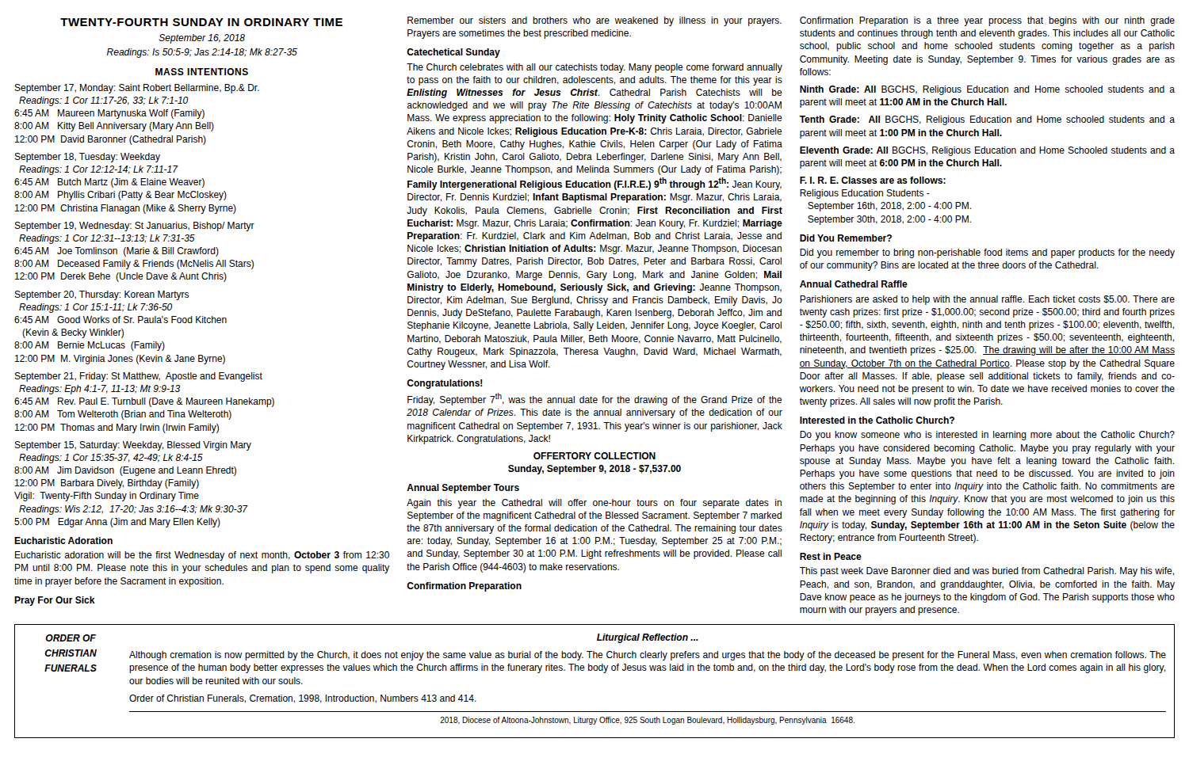Twenty-Fourth Sunday in Ordinary Time
September 16, 2018
Readings: Is 50:5-9; Jas 2:14-18; Mk 8:27-35
Mass Intentions
September 17, Monday: Saint Robert Bellarmine, Bp.& Dr. Readings: 1 Cor 11:17-26, 33; Lk 7:1-10 6:45 AM Maureen Martynuska Wolf (Family) 8:00 AM Kitty Bell Anniversary (Mary Ann Bell) 12:00 PM David Baronner (Cathedral Parish)
September 18, Tuesday: Weekday Readings: 1 Cor 12:12-14; Lk 7:11-17 6:45 AM Butch Martz (Jim & Elaine Weaver) 8:00 AM Phyllis Cribari (Patty & Bear McCloskey) 12:00 PM Christina Flanagan (Mike & Sherry Byrne)
September 19, Wednesday: St Januarius, Bishop/ Martyr Readings: 1 Cor 12:31‑‑13:13; Lk 7:31-35 6:45 AM Joe Tomlinson (Marie & Bill Crawford) 8:00 AM Deceased Family & Friends (McNelis All Stars) 12:00 PM Derek Behe (Uncle Dave & Aunt Chris)
September 20, Thursday: Korean Martyrs Readings: 1 Cor 15:1-11; Lk 7:36-50 6:45 AM Good Works of Sr. Paula's Food Kitchen (Kevin & Becky Winkler) 8:00 AM Bernie McLucas (Family) 12:00 PM M. Virginia Jones (Kevin & Jane Byrne)
September 21, Friday: St Matthew, Apostle and Evangelist Readings: Eph 4:1-7, 11-13; Mt 9:9-13 6:45 AM Rev. Paul E. Turnbull (Dave & Maureen Hanekamp) 8:00 AM Tom Welteroth (Brian and Tina Welteroth) 12:00 PM Thomas and Mary Irwin (Irwin Family)
September 15, Saturday: Weekday, Blessed Virgin Mary Readings: 1 Cor 15:35-37, 42-49; Lk 8:4-15 8:00 AM Jim Davidson (Eugene and Leann Ehredt) 12:00 PM Barbara Dively, Birthday (Family) Vigil: Twenty-Fifth Sunday in Ordinary Time Readings: Wis 2:12, 17-20; Jas 3:16‑‑4:3; Mk 9:30-37 5:00 PM Edgar Anna (Jim and Mary Ellen Kelly)
Eucharistic Adoration
Eucharistic adoration will be the first Wednesday of next month, October 3 from 12:30 PM until 8:00 PM. Please note this in your schedules and plan to spend some quality time in prayer before the Sacrament in exposition.
Pray For Our Sick
Remember our sisters and brothers who are weakened by illness in your prayers. Prayers are sometimes the best prescribed medicine.
Catechetical Sunday
The Church celebrates with all our catechists today. Many people come forward annually to pass on the faith to our children, adolescents, and adults. The theme for this year is Enlisting Witnesses for Jesus Christ. Cathedral Parish Catechists will be acknowledged and we will pray The Rite Blessing of Catechists at today's 10:00AM Mass. We express appreciation to the following: Holy Trinity Catholic School: Danielle Aikens and Nicole Ickes; Religious Education Pre-K-8: Chris Laraia, Director, Gabriele Cronin, Beth Moore, Cathy Hughes, Kathie Civils, Helen Carper (Our Lady of Fatima Parish), Kristin John, Carol Galioto, Debra Leberfinger, Darlene Sinisi, Mary Ann Bell, Nicole Burkle, Jeanne Thompson, and Melinda Summers (Our Lady of Fatima Parish); Family Intergenerational Religious Education (F.I.R.E.) 9th through 12th: Jean Koury, Director, Fr. Dennis Kurdziel; Infant Baptismal Preparation: Msgr. Mazur, Chris Laraia, Judy Kokolis, Paula Clemens, Gabrielle Cronin; First Reconciliation and First Eucharist: Msgr. Mazur, Chris Laraia; Confirmation: Jean Koury, Fr. Kurdziel; Marriage Preparation: Fr. Kurdziel, Clark and Kim Adelman, Bob and Christ Laraia, Jesse and Nicole Ickes; Christian Initiation of Adults: Msgr. Mazur, Jeanne Thompson, Diocesan Director, Tammy Datres, Parish Director, Bob Datres, Peter and Barbara Rossi, Carol Galioto, Joe Dzuranko, Marge Dennis, Gary Long, Mark and Janine Golden; Mail Ministry to Elderly, Homebound, Seriously Sick, and Grieving: Jeanne Thompson, Director, Kim Adelman, Sue Berglund, Chrissy and Francis Dambeck, Emily Davis, Jo Dennis, Judy DeStefano, Paulette Farabaugh, Karen Isenberg, Deborah Jeffco, Jim and Stephanie Kilcoyne, Jeanette Labriola, Sally Leiden, Jennifer Long, Joyce Koegler, Carol Martino, Deborah Matosziuk, Paula Miller, Beth Moore, Connie Navarro, Matt Pulcinello, Cathy Rougeux, Mark Spinazzola, Theresa Vaughn, David Ward, Michael Warmath, Courtney Wessner, and Lisa Wolf.
Congratulations!
Friday, September 7th, was the annual date for the drawing of the Grand Prize of the 2018 Calendar of Prizes. This date is the annual anniversary of the dedication of our magnificent Cathedral on September 7, 1931. This year's winner is our parishioner, Jack Kirkpatrick. Congratulations, Jack!
OFFERTORY COLLECTION
Sunday, September 9, 2018 - $7,537.00
Annual September Tours
Again this year the Cathedral will offer one-hour tours on four separate dates in September of the magnificent Cathedral of the Blessed Sacrament. September 7 marked the 87th anniversary of the formal dedication of the Cathedral. The remaining tour dates are: today, Sunday, September 16 at 1:00 P.M.; Tuesday, September 25 at 7:00 P.M.; and Sunday, September 30 at 1:00 P.M. Light refreshments will be provided. Please call the Parish Office (944-4603) to make reservations.
Confirmation Preparation
Confirmation Preparation is a three year process that begins with our ninth grade students and continues through tenth and eleventh grades. This includes all our Catholic school, public school and home schooled students coming together as a parish Community. Meeting date is Sunday, September 9. Times for various grades are as follows:
Ninth Grade: All BGCHS, Religious Education and Home schooled students and a parent will meet at 11:00 AM in the Church Hall.
Tenth Grade: All BGCHS, Religious Education and Home schooled students and a parent will meet at 1:00 PM in the Church Hall.
Eleventh Grade: All BGCHS, Religious Education and Home Schooled students and a parent will meet at 6:00 PM in the Church Hall.
F. I. R. E. Classes are as follows:
Religious Education Students -
September 16th, 2018, 2:00 - 4:00 PM. September 30th, 2018, 2:00 - 4:00 PM.
Did You Remember?
Did you remember to bring non-perishable food items and paper products for the needy of our community? Bins are located at the three doors of the Cathedral.
Annual Cathedral Raffle
Parishioners are asked to help with the annual raffle. Each ticket costs $5.00. There are twenty cash prizes: first prize - $1,000.00; second prize - $500.00; third and fourth prizes - $250.00; fifth, sixth, seventh, eighth, ninth and tenth prizes - $100.00; eleventh, twelfth, thirteenth, fourteenth, fifteenth, and sixteenth prizes - $50.00; seventeenth, eighteenth, nineteenth, and twentieth prizes - $25.00. The drawing will be after the 10:00 AM Mass on Sunday, October 7th on the Cathedral Portico. Please stop by the Cathedral Square Door after all Masses. If able, please sell additional tickets to family, friends and co-workers. You need not be present to win. To date we have received monies to cover the twenty prizes. All sales will now profit the Parish.
Interested in the Catholic Church?
Do you know someone who is interested in learning more about the Catholic Church? Perhaps you have considered becoming Catholic. Maybe you pray regularly with your spouse at Sunday Mass. Maybe you have felt a leaning toward the Catholic faith. Perhaps you have some questions that need to be discussed. You are invited to join others this September to enter into Inquiry into the Catholic faith. No commitments are made at the beginning of this Inquiry. Know that you are most welcomed to join us this fall when we meet every Sunday following the 10:00 AM Mass. The first gathering for Inquiry is today, Sunday, September 16th at 11:00 AM in the Seton Suite (below the Rectory; entrance from Fourteenth Street).
Rest in Peace
This past week Dave Baronner died and was buried from Cathedral Parish. May his wife, Peach, and son, Brandon, and granddaughter, Olivia, be comforted in the faith. May Dave know peace as he journeys to the kingdom of God. The Parish supports those who mourn with our prayers and presence.
ORDER OF
CHRISTIAN
FUNERALS
Liturgical Reflection ...
Although cremation is now permitted by the Church, it does not enjoy the same value as burial of the body. The Church clearly prefers and urges that the body of the deceased be present for the Funeral Mass, even when cremation follows. The presence of the human body better expresses the values which the Church affirms in the funerary rites. The body of Jesus was laid in the tomb and, on the third day, the Lord's body rose from the dead. When the Lord comes again in all his glory, our bodies will be reunited with our souls.
Order of Christian Funerals, Cremation, 1998, Introduction, Numbers 413 and 414.
2018, Diocese of Altoona-Johnstown, Liturgy Office, 925 South Logan Boulevard, Hollidaysburg, Pennsylvania 16648.